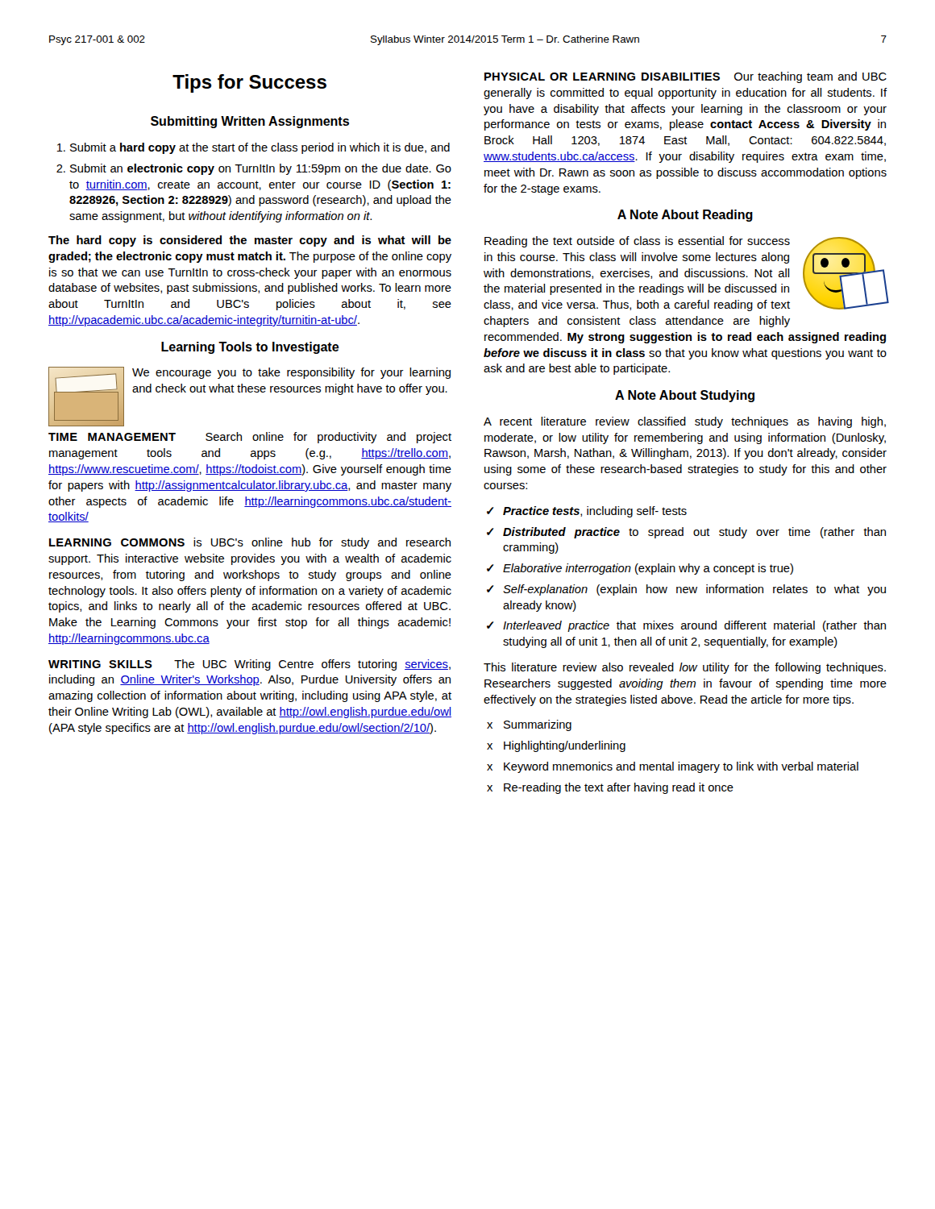Psyc 217-001 & 002
Syllabus Winter 2014/2015 Term 1 – Dr. Catherine Rawn
7
Tips for Success
Submitting Written Assignments
Submit a hard copy at the start of the class period in which it is due, and
Submit an electronic copy on TurnItIn by 11:59pm on the due date. Go to turnitin.com, create an account, enter our course ID (Section 1: 8228926, Section 2: 8228929) and password (research), and upload the same assignment, but without identifying information on it.
The hard copy is considered the master copy and is what will be graded; the electronic copy must match it. The purpose of the online copy is so that we can use TurnItIn to cross-check your paper with an enormous database of websites, past submissions, and published works. To learn more about TurnItIn and UBC's policies about it, see http://vpacademic.ubc.ca/academic-integrity/turnitin-at-ubc/.
Learning Tools to Investigate
We encourage you to take responsibility for your learning and check out what these resources might have to offer you.
TIME MANAGEMENT Search online for productivity and project management tools and apps (e.g., https://trello.com, https://www.rescuetime.com/, https://todoist.com). Give yourself enough time for papers with http://assignmentcalculator.library.ubc.ca, and master many other aspects of academic life http://learningcommons.ubc.ca/student-toolkits/
LEARNING COMMONS is UBC's online hub for study and research support. This interactive website provides you with a wealth of academic resources, from tutoring and workshops to study groups and online technology tools. It also offers plenty of information on a variety of academic topics, and links to nearly all of the academic resources offered at UBC. Make the Learning Commons your first stop for all things academic! http://learningcommons.ubc.ca
WRITING SKILLS The UBC Writing Centre offers tutoring services, including an Online Writer's Workshop. Also, Purdue University offers an amazing collection of information about writing, including using APA style, at their Online Writing Lab (OWL), available at http://owl.english.purdue.edu/owl (APA style specifics are at http://owl.english.purdue.edu/owl/section/2/10/).
PHYSICAL OR LEARNING DISABILITIES Our teaching team and UBC generally is committed to equal opportunity in education for all students. If you have a disability that affects your learning in the classroom or your performance on tests or exams, please contact Access & Diversity in Brock Hall 1203, 1874 East Mall, Contact: 604.822.5844, www.students.ubc.ca/access. If your disability requires extra exam time, meet with Dr. Rawn as soon as possible to discuss accommodation options for the 2-stage exams.
A Note About Reading
Reading the text outside of class is essential for success in this course. This class will involve some lectures along with demonstrations, exercises, and discussions. Not all the material presented in the readings will be discussed in class, and vice versa. Thus, both a careful reading of text chapters and consistent class attendance are highly recommended. My strong suggestion is to read each assigned reading before we discuss it in class so that you know what questions you want to ask and are best able to participate.
A Note About Studying
A recent literature review classified study techniques as having high, moderate, or low utility for remembering and using information (Dunlosky, Rawson, Marsh, Nathan, & Willingham, 2013). If you don't already, consider using some of these research-based strategies to study for this and other courses:
Practice tests, including self- tests
Distributed practice to spread out study over time (rather than cramming)
Elaborative interrogation (explain why a concept is true)
Self-explanation (explain how new information relates to what you already know)
Interleaved practice that mixes around different material (rather than studying all of unit 1, then all of unit 2, sequentially, for example)
This literature review also revealed low utility for the following techniques. Researchers suggested avoiding them in favour of spending time more effectively on the strategies listed above. Read the article for more tips.
Summarizing
Highlighting/underlining
Keyword mnemonics and mental imagery to link with verbal material
Re-reading the text after having read it once